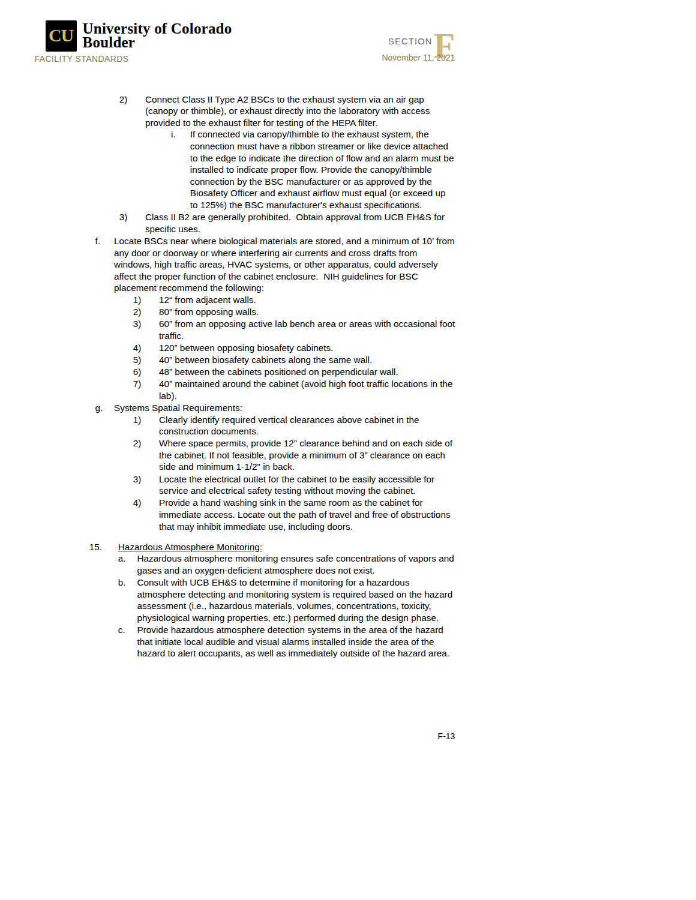University of Colorado Boulder
SECTION F
FACILITY STANDARDS November 11, 2021
2) Connect Class II Type A2 BSCs to the exhaust system via an air gap (canopy or thimble), or exhaust directly into the laboratory with access provided to the exhaust filter for testing of the HEPA filter.
i. If connected via canopy/thimble to the exhaust system, the connection must have a ribbon streamer or like device attached to the edge to indicate the direction of flow and an alarm must be installed to indicate proper flow. Provide the canopy/thimble connection by the BSC manufacturer or as approved by the Biosafety Officer and exhaust airflow must equal (or exceed up to 125%) the BSC manufacturer's exhaust specifications.
3) Class II B2 are generally prohibited. Obtain approval from UCB EH&S for specific uses.
f. Locate BSCs near where biological materials are stored, and a minimum of 10’ from any door or doorway or where interfering air currents and cross drafts from windows, high traffic areas, HVAC systems, or other apparatus, could adversely affect the proper function of the cabinet enclosure. NIH guidelines for BSC placement recommend the following:
1) 12“ from adjacent walls.
2) 80” from opposing walls.
3) 60” from an opposing active lab bench area or areas with occasional foot traffic.
4) 120” between opposing biosafety cabinets.
5) 40” between biosafety cabinets along the same wall.
6) 48” between the cabinets positioned on perpendicular wall.
7) 40” maintained around the cabinet (avoid high foot traffic locations in the lab).
g. Systems Spatial Requirements:
1) Clearly identify required vertical clearances above cabinet in the construction documents.
2) Where space permits, provide 12” clearance behind and on each side of the cabinet. If not feasible, provide a minimum of 3” clearance on each side and minimum 1-1/2" in back.
3) Locate the electrical outlet for the cabinet to be easily accessible for service and electrical safety testing without moving the cabinet.
4) Provide a hand washing sink in the same room as the cabinet for immediate access. Locate out the path of travel and free of obstructions that may inhibit immediate use, including doors.
15. Hazardous Atmosphere Monitoring:
a. Hazardous atmosphere monitoring ensures safe concentrations of vapors and gases and an oxygen-deficient atmosphere does not exist.
b. Consult with UCB EH&S to determine if monitoring for a hazardous atmosphere detecting and monitoring system is required based on the hazard assessment (i.e., hazardous materials, volumes, concentrations, toxicity, physiological warning properties, etc.) performed during the design phase.
c. Provide hazardous atmosphere detection systems in the area of the hazard that initiate local audible and visual alarms installed inside the area of the hazard to alert occupants, as well as immediately outside of the hazard area.
F-13